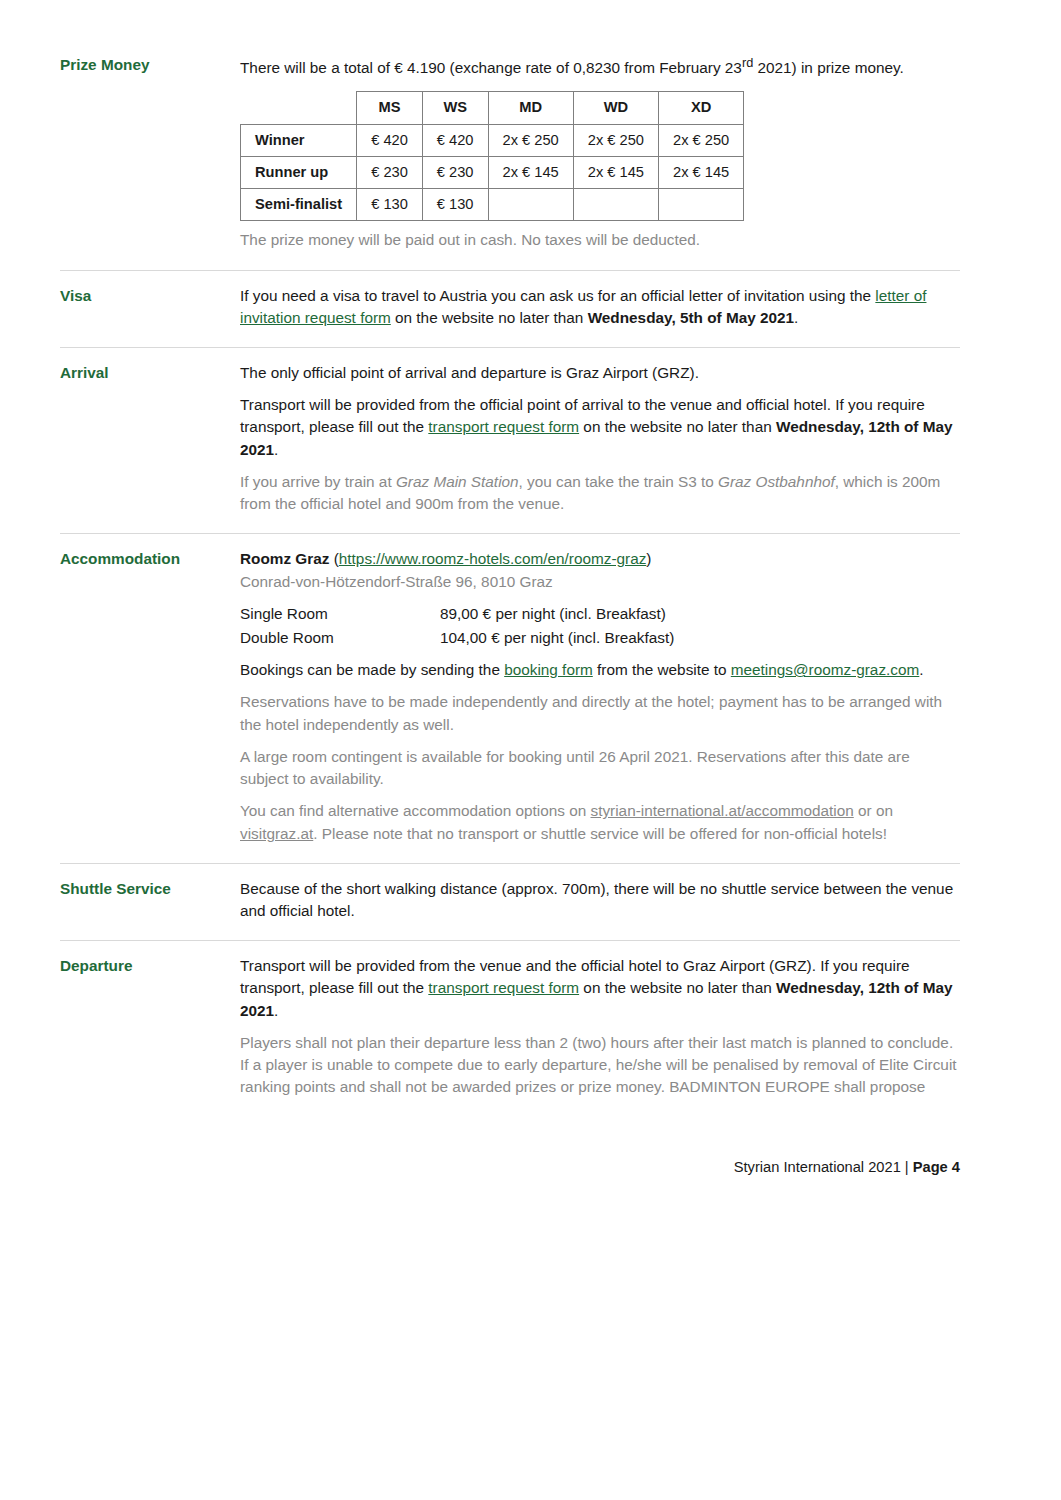Prize Money
There will be a total of € 4.190 (exchange rate of 0,8230 from February 23rd 2021) in prize money.
| | MS | WS | MD | WD | XD |
| --- | --- | --- | --- | --- | --- |
| Winner | € 420 | € 420 | 2x € 250 | 2x € 250 | 2x € 250 |
| Runner up | € 230 | € 230 | 2x € 145 | 2x € 145 | 2x € 145 |
| Semi-finalist | € 130 | € 130 | | | |
The prize money will be paid out in cash. No taxes will be deducted.
Visa
If you need a visa to travel to Austria you can ask us for an official letter of invitation using the letter of invitation request form on the website no later than Wednesday, 5th of May 2021.
Arrival
The only official point of arrival and departure is Graz Airport (GRZ).
Transport will be provided from the official point of arrival to the venue and official hotel. If you require transport, please fill out the transport request form on the website no later than Wednesday, 12th of May 2021.
If you arrive by train at Graz Main Station, you can take the train S3 to Graz Ostbahnhof, which is 200m from the official hotel and 900m from the venue.
Accommodation
Roomz Graz (https://www.roomz-hotels.com/en/roomz-graz)
Conrad-von-Hötzendorf-Straße 96, 8010 Graz
Single Room
89,00 € per night (incl. Breakfast)
Double Room
104,00 € per night (incl. Breakfast)
Bookings can be made by sending the booking form from the website to meetings@roomz-graz.com.
Reservations have to be made independently and directly at the hotel; payment has to be arranged with the hotel independently as well.
A large room contingent is available for booking until 26 April 2021. Reservations after this date are subject to availability.
You can find alternative accommodation options on styrian-international.at/accommodation or on visitgraz.at. Please note that no transport or shuttle service will be offered for non-official hotels!
Shuttle Service
Because of the short walking distance (approx. 700m), there will be no shuttle service between the venue and official hotel.
Departure
Transport will be provided from the venue and the official hotel to Graz Airport (GRZ). If you require transport, please fill out the transport request form on the website no later than Wednesday, 12th of May 2021.
Players shall not plan their departure less than 2 (two) hours after their last match is planned to conclude. If a player is unable to compete due to early departure, he/she will be penalised by removal of Elite Circuit ranking points and shall not be awarded prizes or prize money. BADMINTON EUROPE shall propose
Styrian International 2021 | Page 4